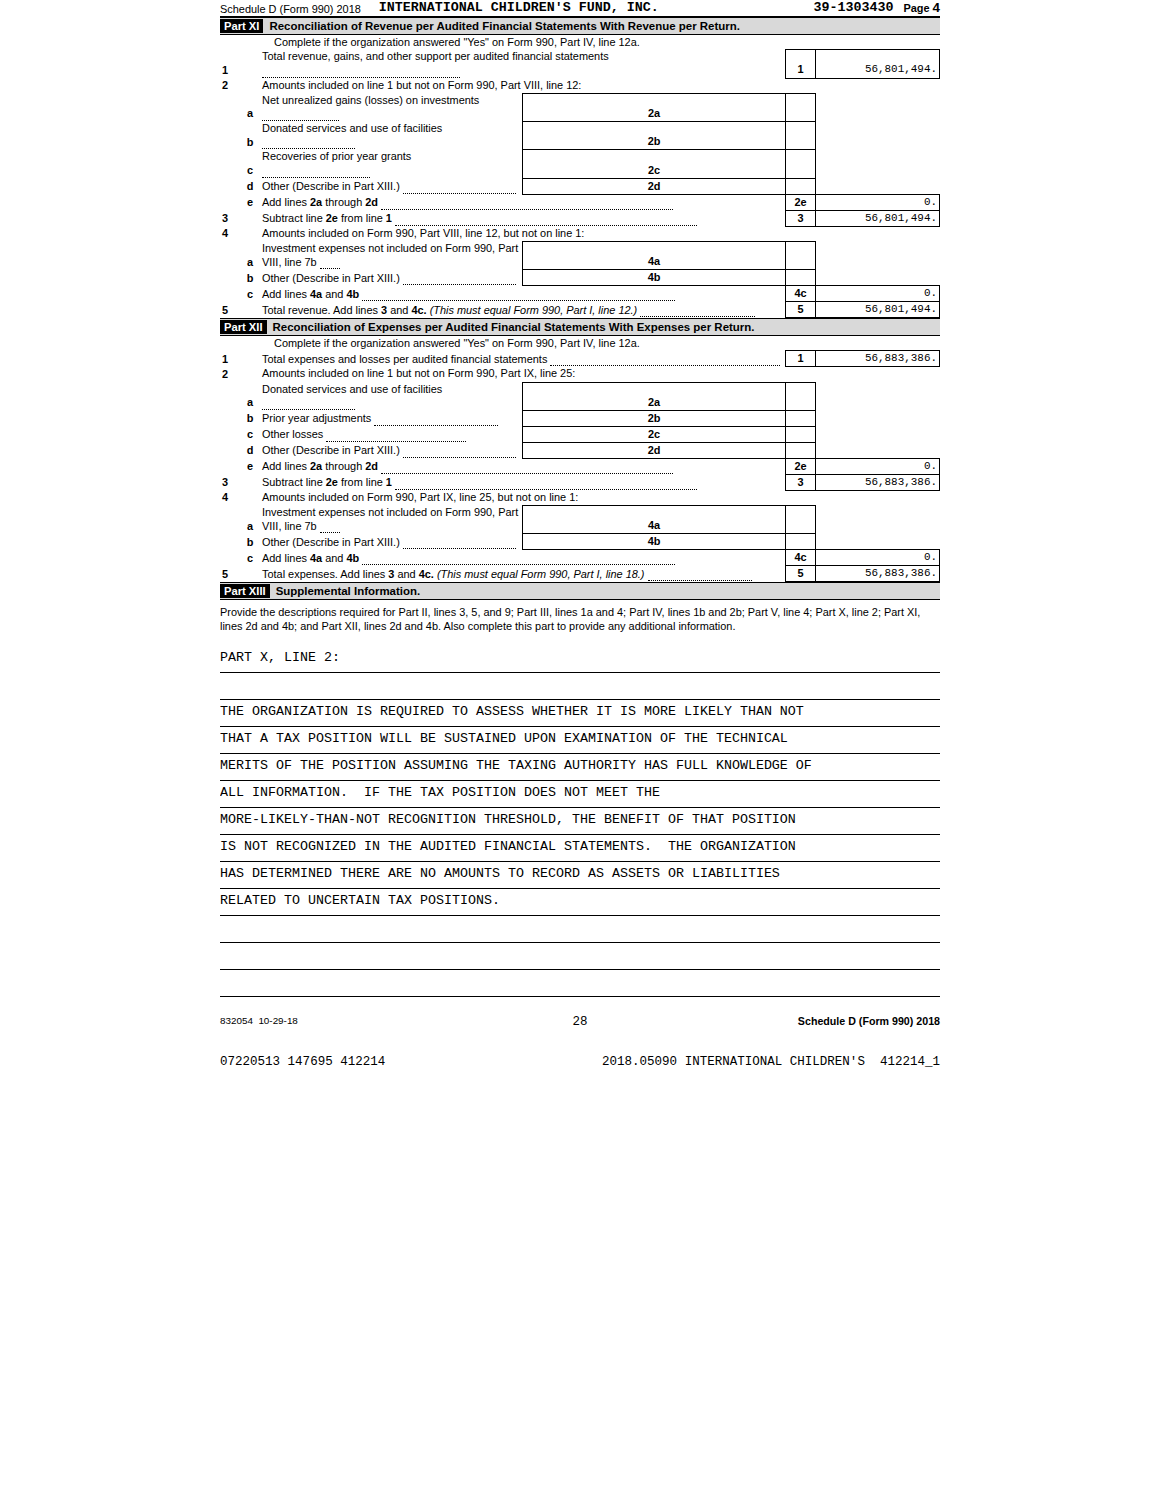Schedule D (Form 990) 2018
INTERNATIONAL CHILDREN'S FUND, INC.
39-1303430
Page 4
Part XI Reconciliation of Revenue per Audited Financial Statements With Revenue per Return.
| | | Complete if the organization answered "Yes" on Form 990, Part IV, line 12a. | | |
| 1 | | Total revenue, gains, and other support per audited financial statements | 1 | 56,801,494. |
| 2 | | Amounts included on line 1 but not on Form 990, Part VIII, line 12: | | |
| | a | Net unrealized gains (losses) on investments | 2a | | |
| | b | Donated services and use of facilities | 2b | | |
| | c | Recoveries of prior year grants | 2c | | |
| | d | Other (Describe in Part XIII.) | 2d | | |
| | e | Add lines 2a through 2d | 2e | 0. |
| 3 | | Subtract line 2e from line 1 | 3 | 56,801,494. |
| 4 | | Amounts included on Form 990, Part VIII, line 12, but not on line 1: | | |
| | a | Investment expenses not included on Form 990, Part VIII, line 7b | 4a | | |
| | b | Other (Describe in Part XIII.) | 4b | | |
| | c | Add lines 4a and 4b | 4c | 0. |
| 5 | | Total revenue. Add lines 3 and 4c. (This must equal Form 990, Part I, line 12.) | 5 | 56,801,494. |
Part XII Reconciliation of Expenses per Audited Financial Statements With Expenses per Return.
| | | Complete if the organization answered "Yes" on Form 990, Part IV, line 12a. | | |
| 1 | | Total expenses and losses per audited financial statements | 1 | 56,883,386. |
| 2 | | Amounts included on line 1 but not on Form 990, Part IX, line 25: | | |
| | a | Donated services and use of facilities | 2a | | |
| | b | Prior year adjustments | 2b | | |
| | c | Other losses | 2c | | |
| | d | Other (Describe in Part XIII.) | 2d | | |
| | e | Add lines 2a through 2d | 2e | 0. |
| 3 | | Subtract line 2e from line 1 | 3 | 56,883,386. |
| 4 | | Amounts included on Form 990, Part IX, line 25, but not on line 1: | | |
| | a | Investment expenses not included on Form 990, Part VIII, line 7b | 4a | | |
| | b | Other (Describe in Part XIII.) | 4b | | |
| | c | Add lines 4a and 4b | 4c | 0. |
| 5 | | Total expenses. Add lines 3 and 4c. (This must equal Form 990, Part I, line 18.) | 5 | 56,883,386. |
Part XIII Supplemental Information.
Provide the descriptions required for Part II, lines 3, 5, and 9; Part III, lines 1a and 4; Part IV, lines 1b and 2b; Part V, line 4; Part X, line 2; Part XI,
lines 2d and 4b; and Part XII, lines 2d and 4b. Also complete this part to provide any additional information.
PART X, LINE 2:
THE ORGANIZATION IS REQUIRED TO ASSESS WHETHER IT IS MORE LIKELY THAN NOT
THAT A TAX POSITION WILL BE SUSTAINED UPON EXAMINATION OF THE TECHNICAL
MERITS OF THE POSITION ASSUMING THE TAXING AUTHORITY HAS FULL KNOWLEDGE OF
ALL INFORMATION. IF THE TAX POSITION DOES NOT MEET THE
MORE-LIKELY-THAN-NOT RECOGNITION THRESHOLD, THE BENEFIT OF THAT POSITION
IS NOT RECOGNIZED IN THE AUDITED FINANCIAL STATEMENTS. THE ORGANIZATION
HAS DETERMINED THERE ARE NO AMOUNTS TO RECORD AS ASSETS OR LIABILITIES
RELATED TO UNCERTAIN TAX POSITIONS.
832054 10-29-18
Schedule D (Form 990) 2018
28
07220513 147695 412214 2018.05090 INTERNATIONAL CHILDREN'S 412214_1